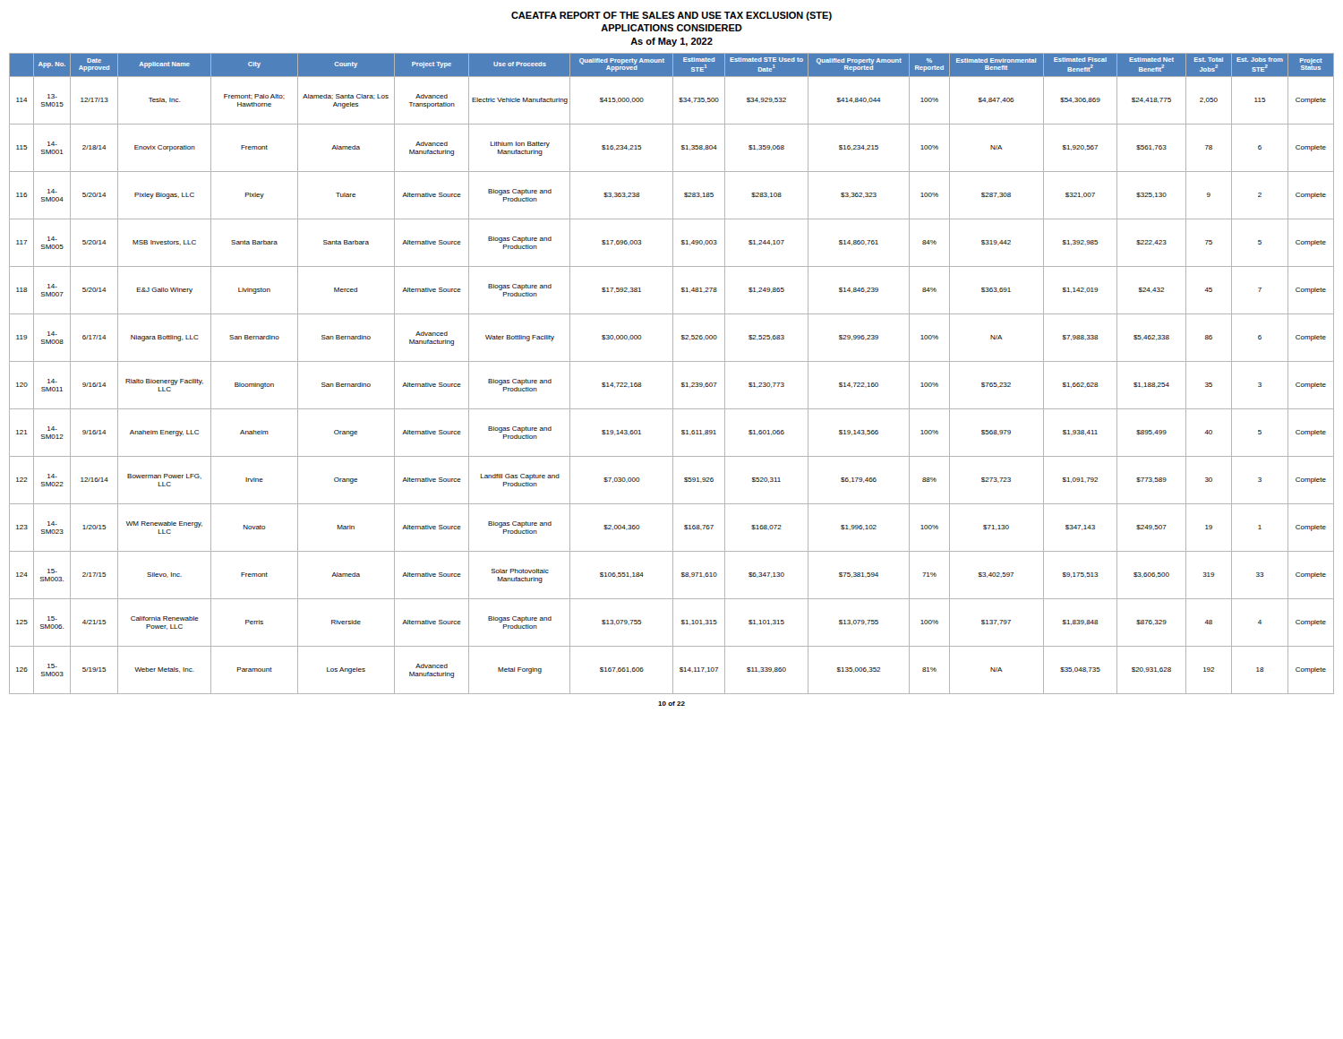CAEATFA REPORT OF THE SALES AND USE TAX EXCLUSION (STE)
APPLICATIONS CONSIDERED
As of May 1, 2022
| | App. No. | Date Approved | Applicant Name | City | County | Project Type | Use of Proceeds | Qualified Property Amount Approved | Estimated STE 1 | Estimated STE Used to Date 1 | Qualified Property Amount Reported | % Reported | Estimated Environmental Benefit | Estimated Fiscal Benefit 2 | Estimated Net Benefit 2 | Est. Total Jobs 2 | Est. Jobs from STE 2 | Project Status |
| --- | --- | --- | --- | --- | --- | --- | --- | --- | --- | --- | --- | --- | --- | --- | --- | --- | --- | --- |
| 114 | 13-SM015 | 12/17/13 | Tesla, Inc. | Fremont; Palo Alto; Hawthorne | Alameda; Santa Clara; Los Angeles | Advanced Transportation | Electric Vehicle Manufacturing | $415,000,000 | $34,735,500 | $34,929,532 | $414,840,044 | 100% | $4,847,406 | $54,306,869 | $24,418,775 | 2,050 | 115 | Complete |
| 115 | 14-SM001 | 2/18/14 | Enovix Corporation | Fremont | Alameda | Advanced Manufacturing | Lithium Ion Battery Manufacturing | $16,234,215 | $1,358,804 | $1,359,068 | $16,234,215 | 100% | N/A | $1,920,567 | $561,763 | 78 | 6 | Complete |
| 116 | 14-SM004 | 5/20/14 | Pixley Biogas, LLC | Pixley | Tulare | Alternative Source | Biogas Capture and Production | $3,363,238 | $283,185 | $283,108 | $3,362,323 | 100% | $287,308 | $321,007 | $325,130 | 9 | 2 | Complete |
| 117 | 14-SM005 | 5/20/14 | MSB Investors, LLC | Santa Barbara | Santa Barbara | Alternative Source | Biogas Capture and Production | $17,696,003 | $1,490,003 | $1,244,107 | $14,860,761 | 84% | $319,442 | $1,392,985 | $222,423 | 75 | 5 | Complete |
| 118 | 14-SM007 | 5/20/14 | E&J Gallo Winery | Livingston | Merced | Alternative Source | Biogas Capture and Production | $17,592,381 | $1,481,278 | $1,249,865 | $14,846,239 | 84% | $363,691 | $1,142,019 | $24,432 | 45 | 7 | Complete |
| 119 | 14-SM008 | 6/17/14 | Niagara Bottling, LLC | San Bernardino | San Bernardino | Advanced Manufacturing | Water Bottling Facility | $30,000,000 | $2,526,000 | $2,525,683 | $29,996,239 | 100% | N/A | $7,988,338 | $5,462,338 | 86 | 6 | Complete |
| 120 | 14-SM011 | 9/16/14 | Rialto Bioenergy Facility, LLC | Bloomington | San Bernardino | Alternative Source | Biogas Capture and Production | $14,722,168 | $1,239,607 | $1,230,773 | $14,722,160 | 100% | $765,232 | $1,662,628 | $1,188,254 | 35 | 3 | Complete |
| 121 | 14-SM012 | 9/16/14 | Anaheim Energy, LLC | Anaheim | Orange | Alternative Source | Biogas Capture and Production | $19,143,601 | $1,611,891 | $1,601,066 | $19,143,566 | 100% | $568,979 | $1,938,411 | $895,499 | 40 | 5 | Complete |
| 122 | 14-SM022 | 12/16/14 | Bowerman Power LFG, LLC | Irvine | Orange | Alternative Source | Landfill Gas Capture and Production | $7,030,000 | $591,926 | $520,311 | $6,179,466 | 88% | $273,723 | $1,091,792 | $773,589 | 30 | 3 | Complete |
| 123 | 14-SM023 | 1/20/15 | WM Renewable Energy, LLC | Novato | Marin | Alternative Source | Biogas Capture and Production | $2,004,360 | $168,767 | $168,072 | $1,996,102 | 100% | $71,130 | $347,143 | $249,507 | 19 | 1 | Complete |
| 124 | 15-SM003. | 2/17/15 | Silevo, Inc. | Fremont | Alameda | Alternative Source | Solar Photovoltaic Manufacturing | $106,551,184 | $8,971,610 | $6,347,130 | $75,381,594 | 71% | $3,402,597 | $9,175,513 | $3,606,500 | 319 | 33 | Complete |
| 125 | 15-SM006. | 4/21/15 | California Renewable Power, LLC | Perris | Riverside | Alternative Source | Biogas Capture and Production | $13,079,755 | $1,101,315 | $1,101,315 | $13,079,755 | 100% | $137,797 | $1,839,848 | $876,329 | 48 | 4 | Complete |
| 126 | 15-SM003 | 5/19/15 | Weber Metals, Inc. | Paramount | Los Angeles | Advanced Manufacturing | Metal Forging | $167,661,606 | $14,117,107 | $11,339,860 | $135,006,352 | 81% | N/A | $35,048,735 | $20,931,628 | 192 | 18 | Complete |
10 of 22